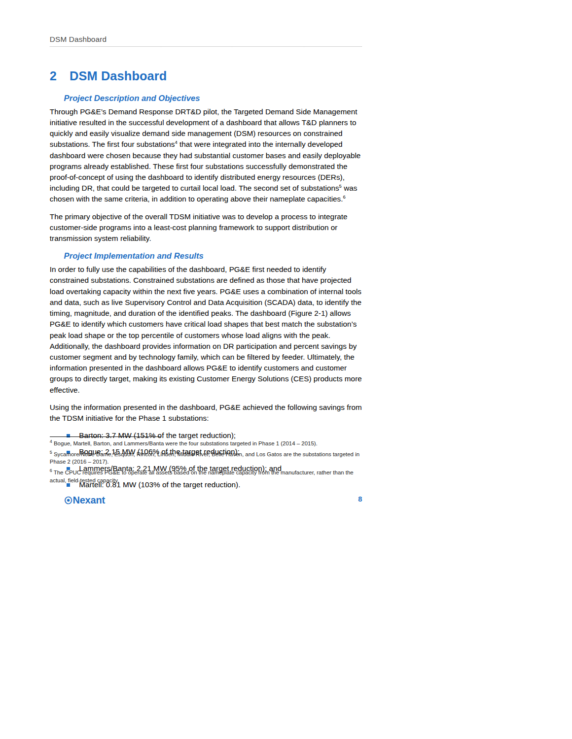DSM Dashboard
2 DSM Dashboard
Project Description and Objectives
Through PG&E’s Demand Response DRT&D pilot, the Targeted Demand Side Management initiative resulted in the successful development of a dashboard that allows T&D planners to quickly and easily visualize demand side management (DSM) resources on constrained substations. The first four substations4 that were integrated into the internally developed dashboard were chosen because they had substantial customer bases and easily deployable programs already established. These first four substations successfully demonstrated the proof-of-concept of using the dashboard to identify distributed energy resources (DERs), including DR, that could be targeted to curtail local load. The second set of substations5 was chosen with the same criteria, in addition to operating above their nameplate capacities.6
The primary objective of the overall TDSM initiative was to develop a process to integrate customer-side programs into a least-cost planning framework to support distribution or transmission system reliability.
Project Implementation and Results
In order to fully use the capabilities of the dashboard, PG&E first needed to identify constrained substations. Constrained substations are defined as those that have projected load overtaking capacity within the next five years. PG&E uses a combination of internal tools and data, such as live Supervisory Control and Data Acquisition (SCADA) data, to identify the timing, magnitude, and duration of the identified peaks. The dashboard (Figure 2-1) allows PG&E to identify which customers have critical load shapes that best match the substation’s peak load shape or the top percentile of customers whose load aligns with the peak. Additionally, the dashboard provides information on DR participation and percent savings by customer segment and by technology family, which can be filtered by feeder. Ultimately, the information presented in the dashboard allows PG&E to identify customers and customer groups to directly target, making its existing Customer Energy Solutions (CES) products more effective.
Using the information presented in the dashboard, PG&E achieved the following savings from the TDSM initiative for the Phase 1 substations:
Barton: 3.7 MW (151% of the target reduction);
Bogue: 2.15 MW (106% of the target reduction);
Lammers/Banta: 2.21 MW (95% of the target reduction); and
Martell: 0.81 MW (103% of the target reduction).
4 Bogue, Martell, Barton, and Lammers/Banta were the four substations targeted in Phase 1 (2014 – 2015).
5 Sycamore/Notre Dame, Esquon, Rincon, Linden, Middle River, Belle Haven, and Los Gatos are the substations targeted in Phase 2 (2016 – 2017).
6 The CPUC requires PG&E to operate all assets based on the nameplate capacity from the manufacturer, rather than the actual, field-tested capacity.
⦿Nexant
8